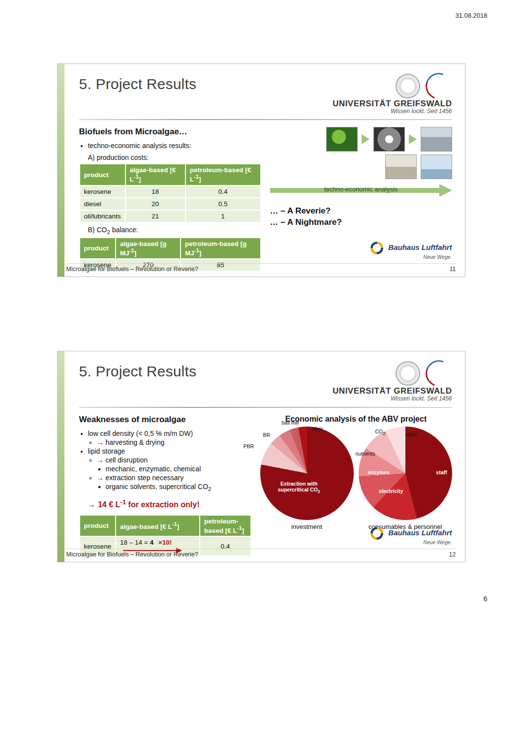31.08.2018
5. Project Results
UNIVERSITÄT GREIFSWALD
Wissen lockt. Seit 1456
Biofuels from Microalgae…
techno-economic analysis results:
A) production costs:
| product | algae-based [€ L -1 ] | petroleum-based [€ L -1 ] |
| --- | --- | --- |
| kerosene | 18 | 0.4 |
| diesel | 20 | 0.5 |
| oil/lubricants | 21 | 1 |
B) CO2 balance:
| product | algae-based [g MJ -1 ] | petroleum-based [g MJ -1 ] |
| --- | --- | --- |
| kerosene | 270 | 85 |
techno-economic analysis
… – A Reverie?
… – A Nightmare?
Bauhaus Luftfahrt
Neue Wege.
Microalgae for Biofuels – Revolution or Reverie?
11
5. Project Results
UNIVERSITÄT GREIFSWALD
Wissen lockt. Seit 1456
Weaknesses of microalgae
low cell density (< 0,5 % m/m DW)
→ harvesting & drying
lipid storage
→ cell disruption
mechanic, enzymatic, chemical
→ extraction step necessary
organic solvents, supercritical CO2
→ 14 € L-1 for extraction only!
| product | algae-based [€ L -1 ] | petroleum-based [€ L -1 ] |
| --- | --- | --- |
| kerosene | 18 – 14 = 4 ×10! | 0.4 |
Economic analysis of the ABV project
Extraction with
supercritical CO2 PBR BR ball mill other
investment
staff electricity enzymes nutrients CO2 other
consumables & personnel
Bauhaus Luftfahrt
Neue Wege.
Microalgae for Biofuels – Revolution or Reverie?
12
6